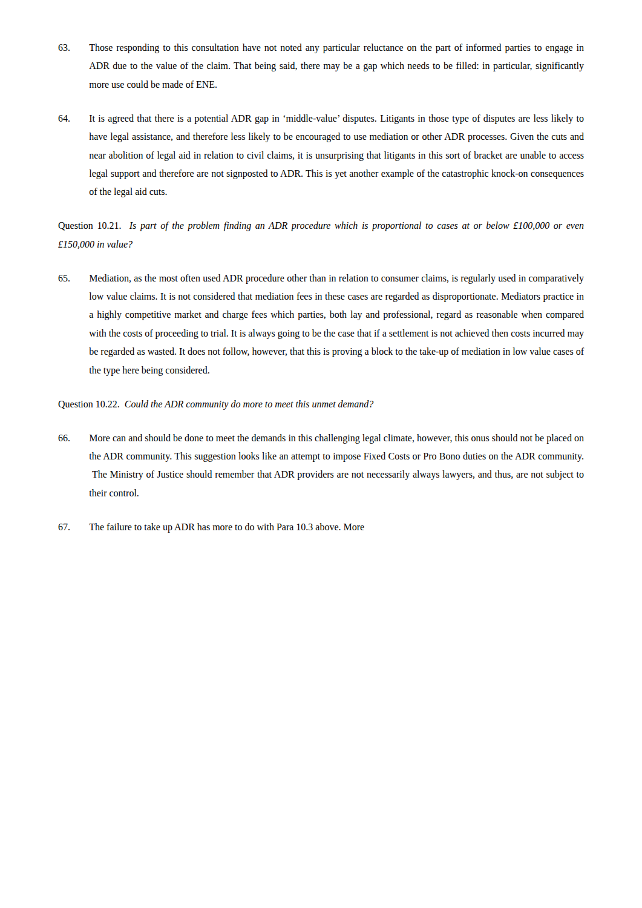63.
Those responding to this consultation have not noted any particular reluctance on the part of informed parties to engage in ADR due to the value of the claim. That being said, there may be a gap which needs to be filled: in particular, significantly more use could be made of ENE.
64.
It is agreed that there is a potential ADR gap in ‘middle-value’ disputes. Litigants in those type of disputes are less likely to have legal assistance, and therefore less likely to be encouraged to use mediation or other ADR processes. Given the cuts and near abolition of legal aid in relation to civil claims, it is unsurprising that litigants in this sort of bracket are unable to access legal support and therefore are not signposted to ADR. This is yet another example of the catastrophic knock-on consequences of the legal aid cuts.
Question 10.21. Is part of the problem finding an ADR procedure which is proportional to cases at or below £100,000 or even £150,000 in value?
65.
Mediation, as the most often used ADR procedure other than in relation to consumer claims, is regularly used in comparatively low value claims. It is not considered that mediation fees in these cases are regarded as disproportionate. Mediators practice in a highly competitive market and charge fees which parties, both lay and professional, regard as reasonable when compared with the costs of proceeding to trial. It is always going to be the case that if a settlement is not achieved then costs incurred may be regarded as wasted. It does not follow, however, that this is proving a block to the take-up of mediation in low value cases of the type here being considered.
Question 10.22. Could the ADR community do more to meet this unmet demand?
66.
More can and should be done to meet the demands in this challenging legal climate, however, this onus should not be placed on the ADR community. This suggestion looks like an attempt to impose Fixed Costs or Pro Bono duties on the ADR community. The Ministry of Justice should remember that ADR providers are not necessarily always lawyers, and thus, are not subject to their control.
67.
The failure to take up ADR has more to do with Para 10.3 above. More